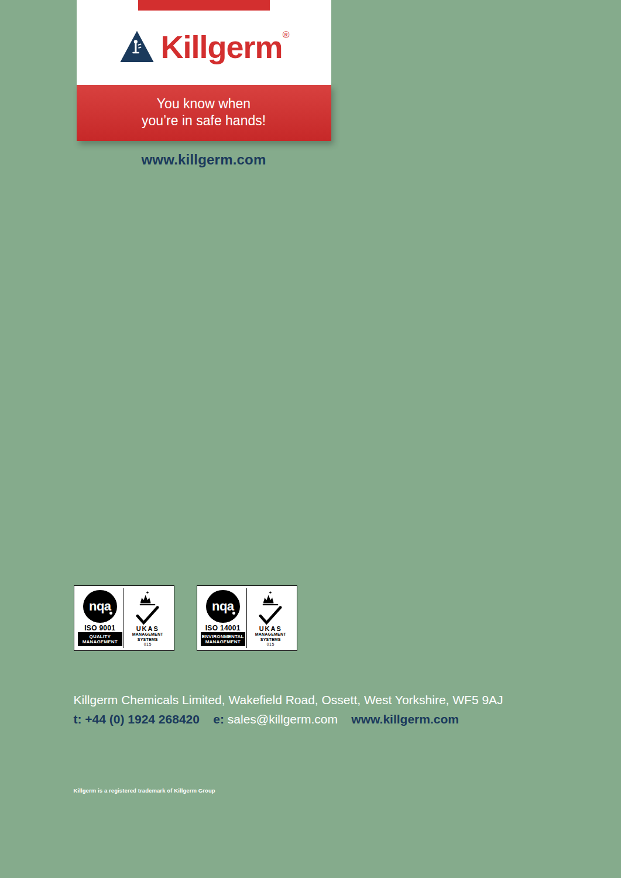Killgerm®
You know when
you’re in safe hands!
www.killgerm.com
nqa
ISO 9001
QUALITY
MANAGEMENT
UKAS
MANAGEMENT
SYSTEMS
015
nqa
ISO 14001
ENVIRONMENTAL
MANAGEMENT
UKAS
MANAGEMENT
SYSTEMS
015
Killgerm Chemicals Limited, Wakefield Road, Ossett, West Yorkshire, WF5 9AJ
t: +44 (0) 1924 268420 e: sales@killgerm.com www.killgerm.com
Killgerm is a registered trademark of Killgerm Group